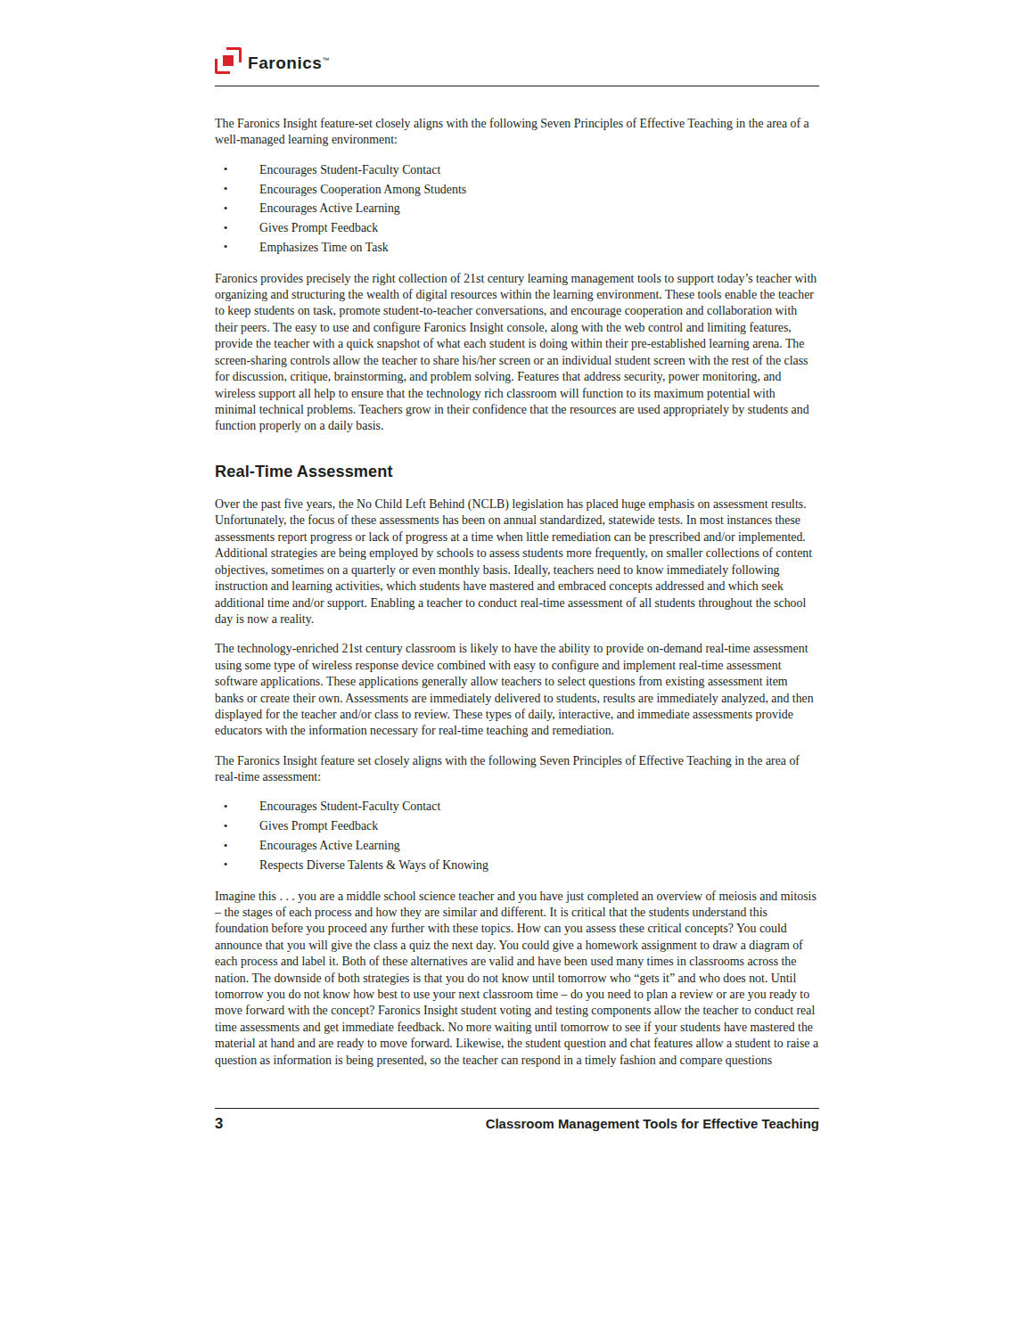Faronics™
The Faronics Insight feature-set closely aligns with the following Seven Principles of Effective Teaching in the area of a well-managed learning environment:
Encourages Student-Faculty Contact
Encourages Cooperation Among Students
Encourages Active Learning
Gives Prompt Feedback
Emphasizes Time on Task
Faronics provides precisely the right collection of 21st century learning management tools to support today’s teacher with organizing and structuring the wealth of digital resources within the learning environment. These tools enable the teacher to keep students on task, promote student-to-teacher conversations, and encourage cooperation and collaboration with their peers. The easy to use and configure Faronics Insight console, along with the web control and limiting features, provide the teacher with a quick snapshot of what each student is doing within their pre-established learning arena. The screen-sharing controls allow the teacher to share his/her screen or an individual student screen with the rest of the class for discussion, critique, brainstorming, and problem solving. Features that address security, power monitoring, and wireless support all help to ensure that the technology rich classroom will function to its maximum potential with minimal technical problems. Teachers grow in their confidence that the resources are used appropriately by students and function properly on a daily basis.
Real-Time Assessment
Over the past five years, the No Child Left Behind (NCLB) legislation has placed huge emphasis on assessment results. Unfortunately, the focus of these assessments has been on annual standardized, statewide tests. In most instances these assessments report progress or lack of progress at a time when little remediation can be prescribed and/or implemented. Additional strategies are being employed by schools to assess students more frequently, on smaller collections of content objectives, sometimes on a quarterly or even monthly basis. Ideally, teachers need to know immediately following instruction and learning activities, which students have mastered and embraced concepts addressed and which seek additional time and/or support. Enabling a teacher to conduct real-time assessment of all students throughout the school day is now a reality.
The technology-enriched 21st century classroom is likely to have the ability to provide on-demand real-time assessment using some type of wireless response device combined with easy to configure and implement real-time assessment software applications. These applications generally allow teachers to select questions from existing assessment item banks or create their own. Assessments are immediately delivered to students, results are immediately analyzed, and then displayed for the teacher and/or class to review. These types of daily, interactive, and immediate assessments provide educators with the information necessary for real-time teaching and remediation.
The Faronics Insight feature set closely aligns with the following Seven Principles of Effective Teaching in the area of real-time assessment:
Encourages Student-Faculty Contact
Gives Prompt Feedback
Encourages Active Learning
Respects Diverse Talents & Ways of Knowing
Imagine this . . . you are a middle school science teacher and you have just completed an overview of meiosis and mitosis – the stages of each process and how they are similar and different. It is critical that the students understand this foundation before you proceed any further with these topics. How can you assess these critical concepts? You could announce that you will give the class a quiz the next day. You could give a homework assignment to draw a diagram of each process and label it. Both of these alternatives are valid and have been used many times in classrooms across the nation. The downside of both strategies is that you do not know until tomorrow who “gets it” and who does not. Until tomorrow you do not know how best to use your next classroom time – do you need to plan a review or are you ready to move forward with the concept? Faronics Insight student voting and testing components allow the teacher to conduct real time assessments and get immediate feedback. No more waiting until tomorrow to see if your students have mastered the material at hand and are ready to move forward. Likewise, the student question and chat features allow a student to raise a question as information is being presented, so the teacher can respond in a timely fashion and compare questions
3
Classroom Management Tools for Effective Teaching